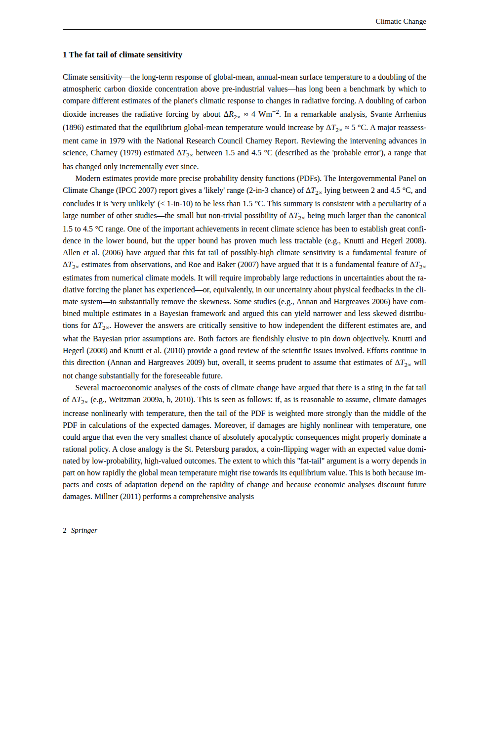Climatic Change
1 The fat tail of climate sensitivity
Climate sensitivity—the long-term response of global-mean, annual-mean surface temperature to a doubling of the atmospheric carbon dioxide concentration above pre-industrial values—has long been a benchmark by which to compare different estimates of the planet's climatic response to changes in radiative forcing. A doubling of carbon dioxide increases the radiative forcing by about ΔR2× ≈ 4 Wm−2. In a remarkable analysis, Svante Arrhenius (1896) estimated that the equilibrium global-mean temperature would increase by ΔT2× ≈ 5 °C. A major reassessment came in 1979 with the National Research Council Charney Report. Reviewing the intervening advances in science, Charney (1979) estimated ΔT2× between 1.5 and 4.5 °C (described as the 'probable error'), a range that has changed only incrementally ever since.
Modern estimates provide more precise probability density functions (PDFs). The Intergovernmental Panel on Climate Change (IPCC 2007) report gives a 'likely' range (2-in-3 chance) of ΔT2× lying between 2 and 4.5 °C, and concludes it is 'very unlikely' (< 1-in-10) to be less than 1.5 °C. This summary is consistent with a peculiarity of a large number of other studies—the small but non-trivial possibility of ΔT2× being much larger than the canonical 1.5 to 4.5 °C range. One of the important achievements in recent climate science has been to establish great confidence in the lower bound, but the upper bound has proven much less tractable (e.g., Knutti and Hegerl 2008). Allen et al. (2006) have argued that this fat tail of possibly-high climate sensitivity is a fundamental feature of ΔT2× estimates from observations, and Roe and Baker (2007) have argued that it is a fundamental feature of ΔT2× estimates from numerical climate models. It will require improbably large reductions in uncertainties about the radiative forcing the planet has experienced—or, equivalently, in our uncertainty about physical feedbacks in the climate system—to substantially remove the skewness. Some studies (e.g., Annan and Hargreaves 2006) have combined multiple estimates in a Bayesian framework and argued this can yield narrower and less skewed distributions for ΔT2×. However the answers are critically sensitive to how independent the different estimates are, and what the Bayesian prior assumptions are. Both factors are fiendishly elusive to pin down objectively. Knutti and Hegerl (2008) and Knutti et al. (2010) provide a good review of the scientific issues involved. Efforts continue in this direction (Annan and Hargreaves 2009) but, overall, it seems prudent to assume that estimates of ΔT2× will not change substantially for the foreseeable future.
Several macroeconomic analyses of the costs of climate change have argued that there is a sting in the fat tail of ΔT2× (e.g., Weitzman 2009a, b, 2010). This is seen as follows: if, as is reasonable to assume, climate damages increase nonlinearly with temperature, then the tail of the PDF is weighted more strongly than the middle of the PDF in calculations of the expected damages. Moreover, if damages are highly nonlinear with temperature, one could argue that even the very smallest chance of absolutely apocalyptic consequences might properly dominate a rational policy. A close analogy is the St. Petersburg paradox, a coin-flipping wager with an expected value dominated by low-probability, high-valued outcomes. The extent to which this "fat-tail" argument is a worry depends in part on how rapidly the global mean temperature might rise towards its equilibrium value. This is both because impacts and costs of adaptation depend on the rapidity of change and because economic analyses discount future damages. Millner (2011) performs a comprehensive analysis
2 Springer